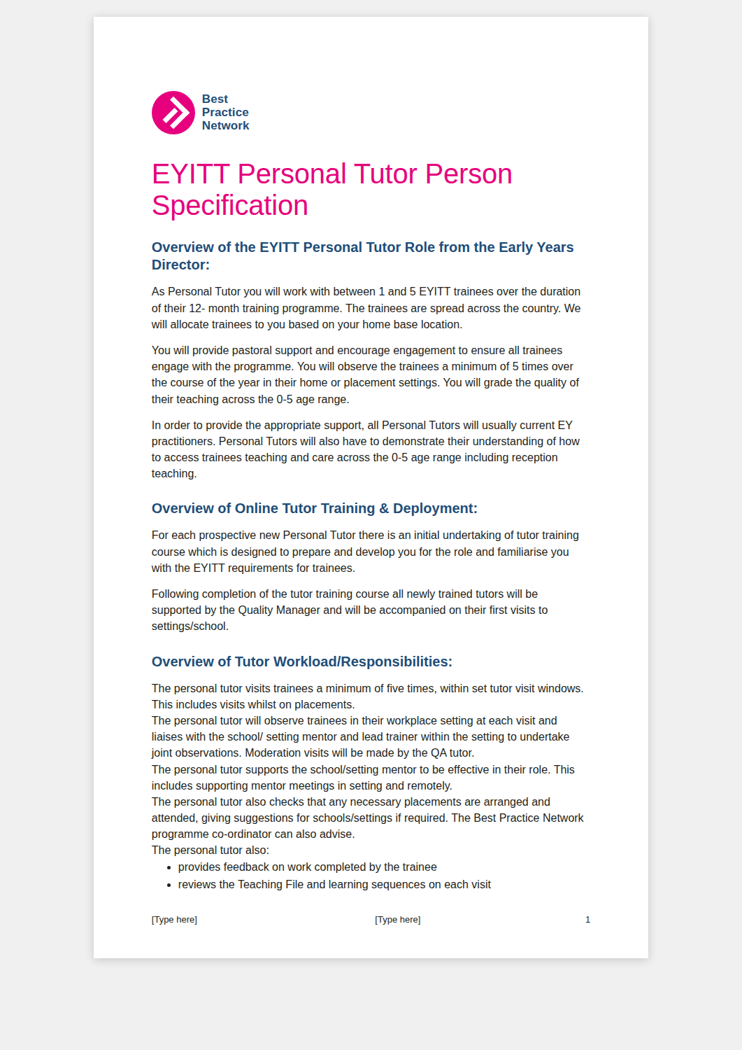Best
Practice
Network
EYITT Personal Tutor Person
Specification
Overview of the EYITT Personal Tutor Role from the Early Years Director:
As Personal Tutor you will work with between 1 and 5 EYITT trainees over the duration of their 12- month training programme. The trainees are spread across the country. We will allocate trainees to you based on your home base location.
You will provide pastoral support and encourage engagement to ensure all trainees engage with the programme. You will observe the trainees a minimum of 5 times over the course of the year in their home or placement settings. You will grade the quality of their teaching across the 0-5 age range.
In order to provide the appropriate support, all Personal Tutors will usually current EY practitioners. Personal Tutors will also have to demonstrate their understanding of how to access trainees teaching and care across the 0-5 age range including reception teaching.
Overview of Online Tutor Training & Deployment:
For each prospective new Personal Tutor there is an initial undertaking of tutor training course which is designed to prepare and develop you for the role and familiarise you with the EYITT requirements for trainees.
Following completion of the tutor training course all newly trained tutors will be supported by the Quality Manager and will be accompanied on their first visits to settings/school.
Overview of Tutor Workload/Responsibilities:
The personal tutor visits trainees a minimum of five times, within set tutor visit windows. This includes visits whilst on placements.
The personal tutor will observe trainees in their workplace setting at each visit and liaises with the school/ setting mentor and lead trainer within the setting to undertake joint observations. Moderation visits will be made by the QA tutor.
The personal tutor supports the school/setting mentor to be effective in their role. This includes supporting mentor meetings in setting and remotely.
The personal tutor also checks that any necessary placements are arranged and attended, giving suggestions for schools/settings if required. The Best Practice Network programme co-ordinator can also advise.
The personal tutor also:
provides feedback on work completed by the trainee
reviews the Teaching File and learning sequences on each visit
[Type here] [Type here] 1